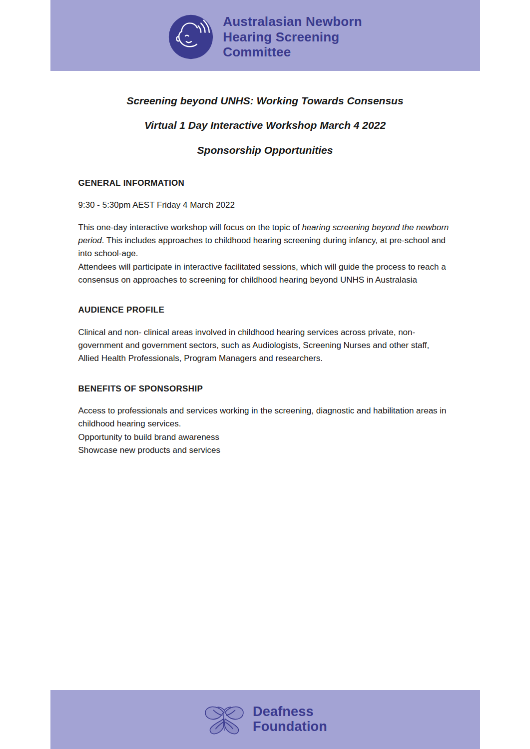Australasian Newborn
Hearing Screening
Committee
Screening beyond UNHS: Working Towards Consensus
Virtual 1 Day Interactive Workshop March 4 2022
Sponsorship Opportunities
General Information
9:30 - 5:30pm AEST Friday 4 March 2022
This one-day interactive workshop will focus on the topic of hearing screening beyond the newborn period. This includes approaches to childhood hearing screening during infancy, at pre-school and into school-age.
Attendees will participate in interactive facilitated sessions, which will guide the process to reach a consensus on approaches to screening for childhood hearing beyond UNHS in Australasia
Audience Profile
Clinical and non- clinical areas involved in childhood hearing services across private, non- government and government sectors, such as Audiologists, Screening Nurses and other staff, Allied Health Professionals, Program Managers and researchers.
Benefits of Sponsorship
Access to professionals and services working in the screening, diagnostic and habilitation areas in childhood hearing services.
Opportunity to build brand awareness
Showcase new products and services
Deafness
Foundation